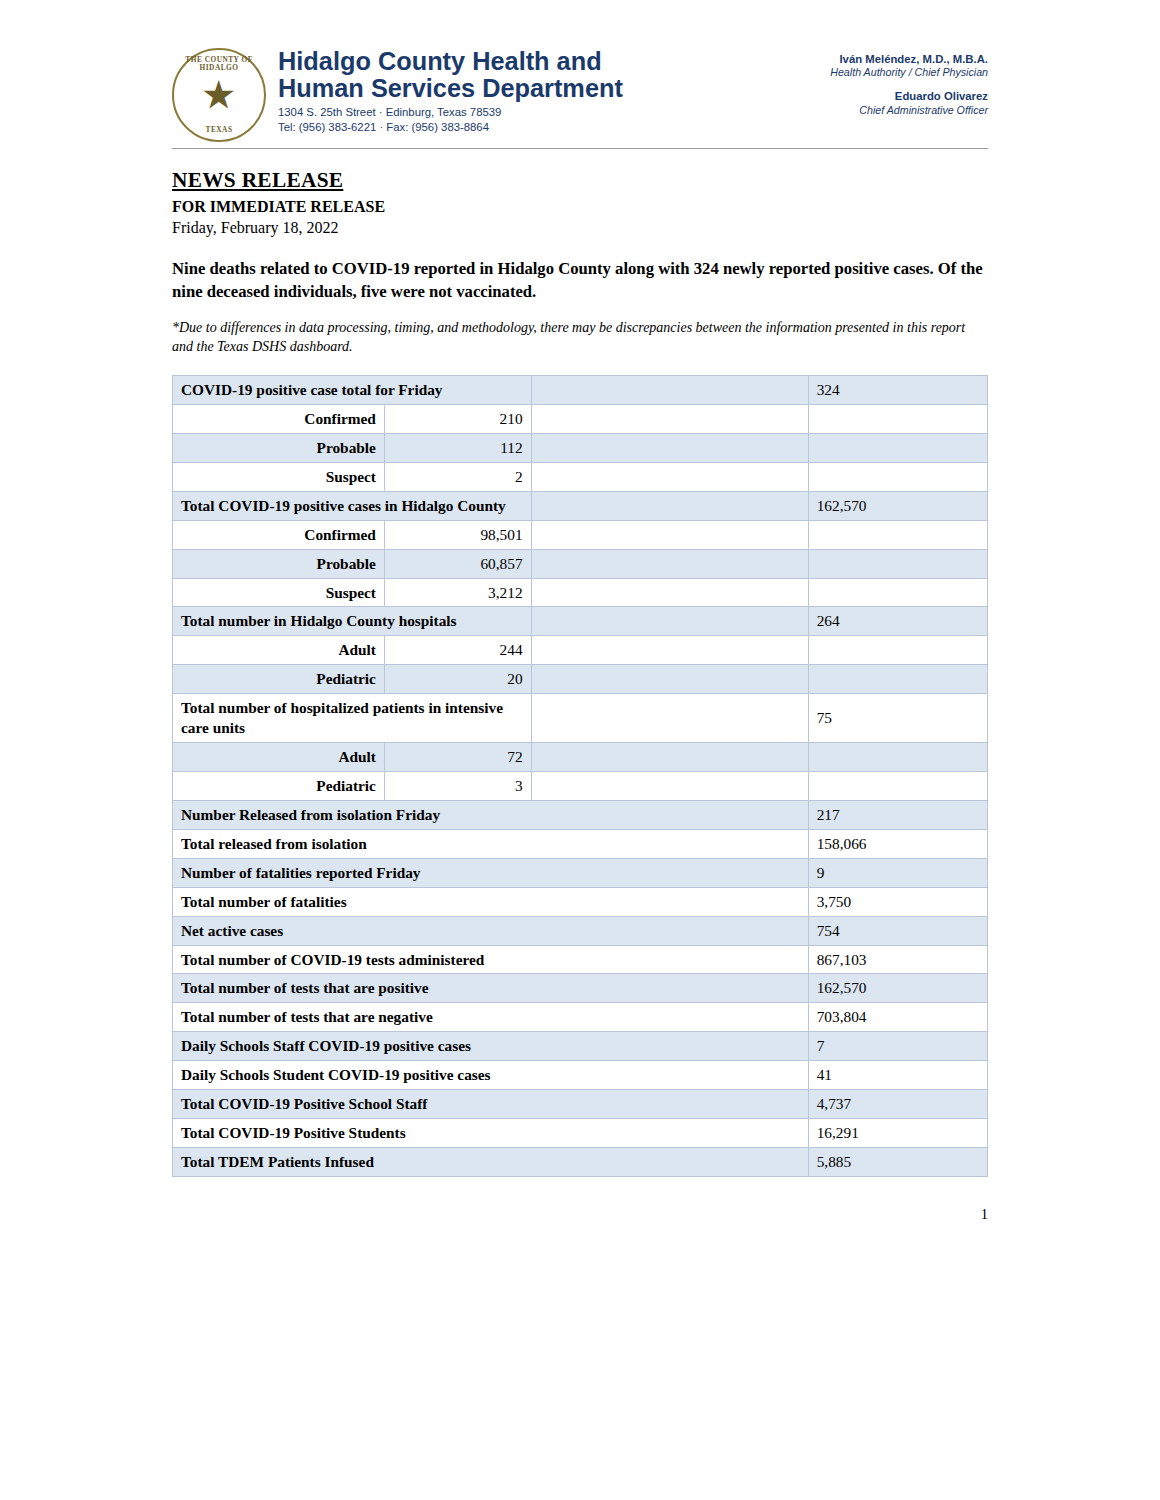THE COUNTY OF HIDALGO
★
TEXAS
Hidalgo County Health and
Human Services Department
1304 S. 25th Street · Edinburg, Texas 78539
Tel: (956) 383-6221 · Fax: (956) 383-8864
Iván Meléndez, M.D., M.B.A.
Health Authority / Chief Physician
Eduardo Olivarez
Chief Administrative Officer
NEWS RELEASE
FOR IMMEDIATE RELEASE
Friday, February 18, 2022
Nine deaths related to COVID-19 reported in Hidalgo County along with 324 newly reported positive cases. Of the nine deceased individuals, five were not vaccinated.
*Due to differences in data processing, timing, and methodology, there may be discrepancies between the information presented in this report and the Texas DSHS dashboard.
| COVID-19 positive case total for Friday | | 324 |
| Confirmed | 210 | | |
| Probable | 112 | | |
| Suspect | 2 | | |
| Total COVID-19 positive cases in Hidalgo County | | 162,570 |
| Confirmed | 98,501 | | |
| Probable | 60,857 | | |
| Suspect | 3,212 | | |
| Total number in Hidalgo County hospitals | | 264 |
| Adult | 244 | | |
| Pediatric | 20 | | |
| Total number of hospitalized patients in intensive care units | | 75 |
| Adult | 72 | | |
| Pediatric | 3 | | |
| Number Released from isolation Friday | 217 |
| Total released from isolation | 158,066 |
| Number of fatalities reported Friday | 9 |
| Total number of fatalities | 3,750 |
| Net active cases | 754 |
| Total number of COVID-19 tests administered | 867,103 |
| Total number of tests that are positive | 162,570 |
| Total number of tests that are negative | 703,804 |
| Daily Schools Staff COVID-19 positive cases | 7 |
| Daily Schools Student COVID-19 positive cases | 41 |
| Total COVID-19 Positive School Staff | 4,737 |
| Total COVID-19 Positive Students | 16,291 |
| Total TDEM Patients Infused | 5,885 |
1